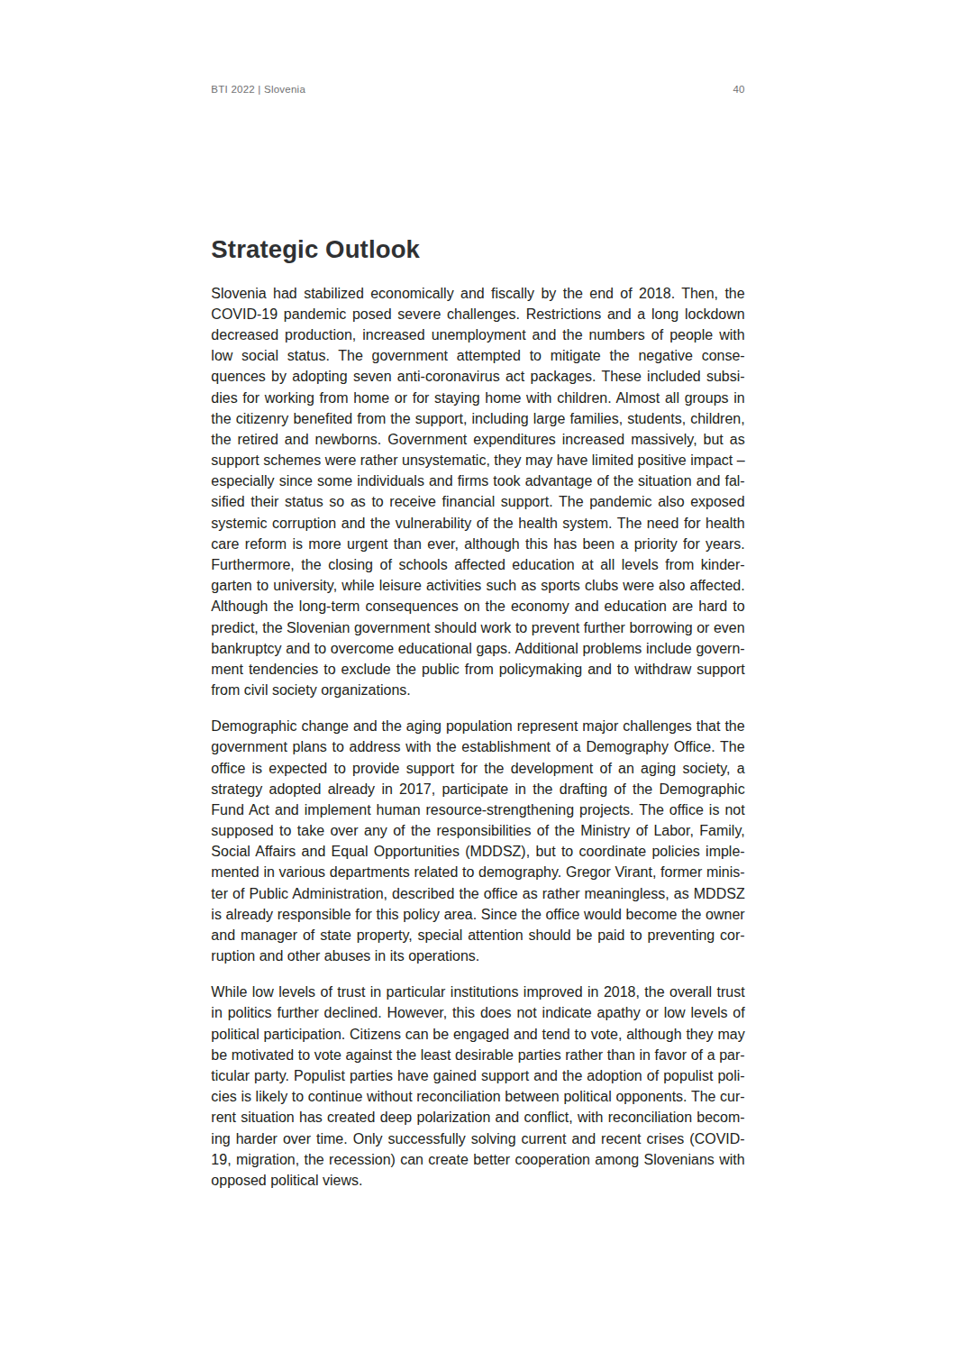BTI 2022 | Slovenia 40
Strategic Outlook
Slovenia had stabilized economically and fiscally by the end of 2018. Then, the COVID-19 pandemic posed severe challenges. Restrictions and a long lockdown decreased production, increased unemployment and the numbers of people with low social status. The government attempted to mitigate the negative consequences by adopting seven anti-coronavirus act packages. These included subsidies for working from home or for staying home with children. Almost all groups in the citizenry benefited from the support, including large families, students, children, the retired and newborns. Government expenditures increased massively, but as support schemes were rather unsystematic, they may have limited positive impact – especially since some individuals and firms took advantage of the situation and falsified their status so as to receive financial support. The pandemic also exposed systemic corruption and the vulnerability of the health system. The need for health care reform is more urgent than ever, although this has been a priority for years. Furthermore, the closing of schools affected education at all levels from kindergarten to university, while leisure activities such as sports clubs were also affected. Although the long-term consequences on the economy and education are hard to predict, the Slovenian government should work to prevent further borrowing or even bankruptcy and to overcome educational gaps. Additional problems include government tendencies to exclude the public from policymaking and to withdraw support from civil society organizations.
Demographic change and the aging population represent major challenges that the government plans to address with the establishment of a Demography Office. The office is expected to provide support for the development of an aging society, a strategy adopted already in 2017, participate in the drafting of the Demographic Fund Act and implement human resource-strengthening projects. The office is not supposed to take over any of the responsibilities of the Ministry of Labor, Family, Social Affairs and Equal Opportunities (MDDSZ), but to coordinate policies implemented in various departments related to demography. Gregor Virant, former minister of Public Administration, described the office as rather meaningless, as MDDSZ is already responsible for this policy area. Since the office would become the owner and manager of state property, special attention should be paid to preventing corruption and other abuses in its operations.
While low levels of trust in particular institutions improved in 2018, the overall trust in politics further declined. However, this does not indicate apathy or low levels of political participation. Citizens can be engaged and tend to vote, although they may be motivated to vote against the least desirable parties rather than in favor of a particular party. Populist parties have gained support and the adoption of populist policies is likely to continue without reconciliation between political opponents. The current situation has created deep polarization and conflict, with reconciliation becoming harder over time. Only successfully solving current and recent crises (COVID-19, migration, the recession) can create better cooperation among Slovenians with opposed political views.